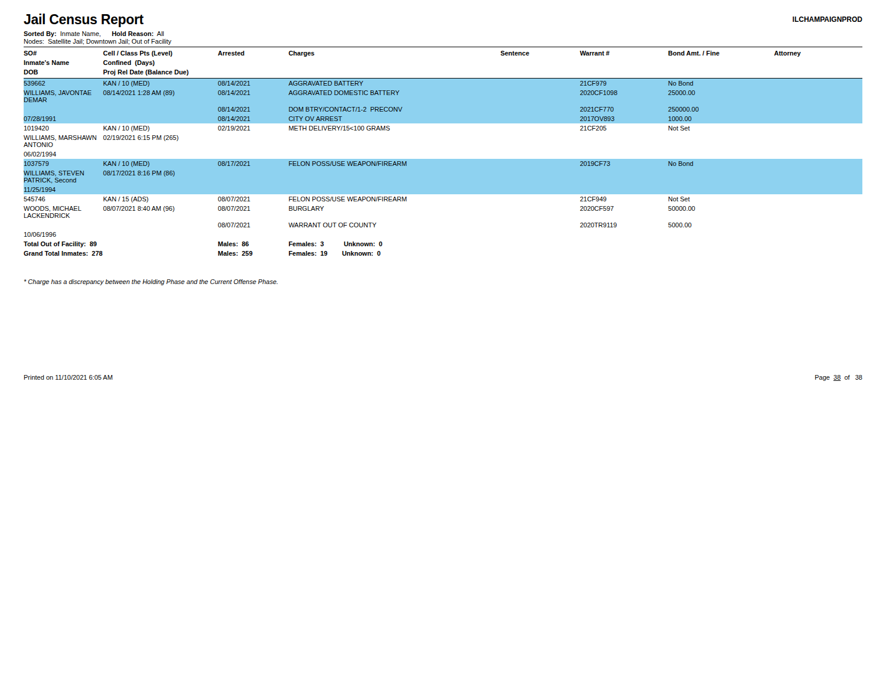ILCHAMPAIGNPROD
Jail Census Report
Sorted By: Inmate Name, Hold Reason: All
Nodes: Satellite Jail; Downtown Jail; Out of Facility
| SO# | Cell / Class Pts (Level) | Arrested | Charges | Sentence | Warrant # | Bond Amt. / Fine | Attorney |
| --- | --- | --- | --- | --- | --- | --- | --- |
| Inmate's Name | Confined (Days) | | | | | | |
| DOB | Proj Rel Date (Balance Due) | | | | | | |
| 539662 | KAN / 10 (MED) | 08/14/2021 | AGGRAVATED BATTERY | | 21CF979 | No Bond | |
| WILLIAMS, JAVONTAE DEMAR | 08/14/2021 1:28 AM (89) | 08/14/2021 | AGGRAVATED DOMESTIC BATTERY | | 2020CF1098 | 25000.00 | |
| | | 08/14/2021 | DOM BTRY/CONTACT/1-2 PRECONV | | 2021CF770 | 250000.00 | |
| 07/28/1991 | | 08/14/2021 | CITY OV ARREST | | 2017OV893 | 1000.00 | |
| 1019420 | KAN / 10 (MED) | 02/19/2021 | METH DELIVERY/15<100 GRAMS | | 21CF205 | Not Set | |
| WILLIAMS, MARSHAWN ANTONIO | 02/19/2021 6:15 PM (265) | | | | | | |
| 06/02/1994 | | | | | | | |
| 1037579 | KAN / 10 (MED) | 08/17/2021 | FELON POSS/USE WEAPON/FIREARM | | 2019CF73 | No Bond | |
| WILLIAMS, STEVEN PATRICK, Second | 08/17/2021 8:16 PM (86) | | | | | | |
| 11/25/1994 | | | | | | | |
| 545746 | KAN / 15 (ADS) | 08/07/2021 | FELON POSS/USE WEAPON/FIREARM | | 21CF949 | Not Set | |
| WOODS, MICHAEL LACKENDRICK | 08/07/2021 8:40 AM (96) | 08/07/2021 | BURGLARY | | 2020CF597 | 50000.00 | |
| | | 08/07/2021 | WARRANT OUT OF COUNTY | | 2020TR9119 | 5000.00 | |
| 10/06/1996 | | | | | | | |
| Total Out of Facility: 89 | Males: 86 | Females: 3 Unknown: 0 | | | | |
| Grand Total Inmates: 278 | Males: 259 | Females: 19 Unknown: 0 | | | | |
* Charge has a discrepancy between the Holding Phase and the Current Offense Phase.
Printed on 11/10/2021 6:05 AM Page 38 of 38